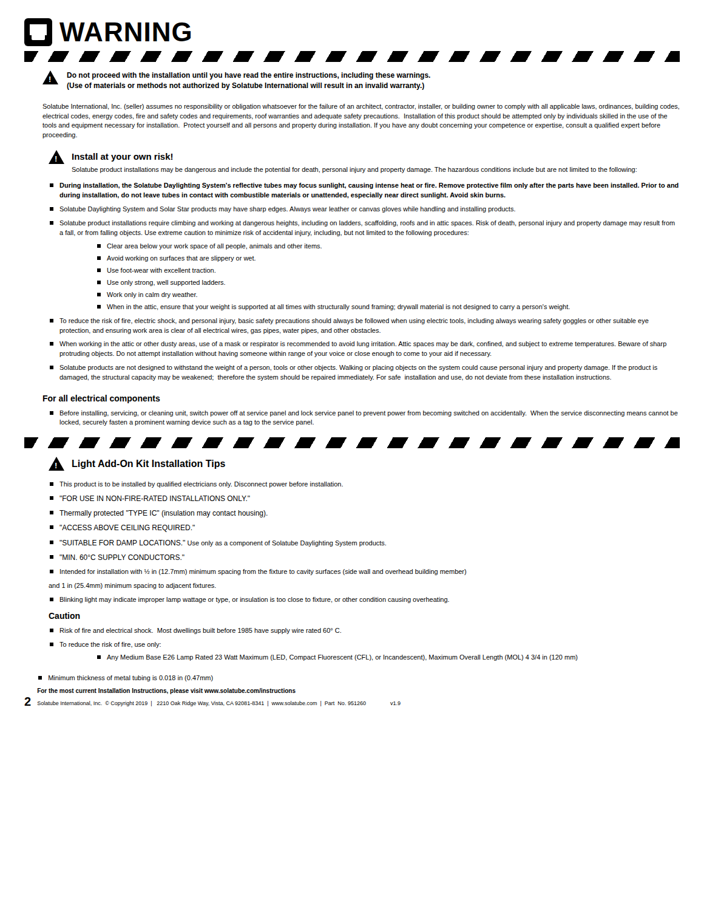WARNING
Do not proceed with the installation until you have read the entire instructions, including these warnings.
(Use of materials or methods not authorized by Solatube International will result in an invalid warranty.)
Solatube International, Inc. (seller) assumes no responsibility or obligation whatsoever for the failure of an architect, contractor, installer, or building owner to comply with all applicable laws, ordinances, building codes, electrical codes, energy codes, fire and safety codes and requirements, roof warranties and adequate safety precautions. Installation of this product should be attempted only by individuals skilled in the use of the tools and equipment necessary for installation. Protect yourself and all persons and property during installation. If you have any doubt concerning your competence or expertise, consult a qualified expert before proceeding.
Install at your own risk!
Solatube product installations may be dangerous and include the potential for death, personal injury and property damage. The hazardous conditions include but are not limited to the following:
During installation, the Solatube Daylighting System's reflective tubes may focus sunlight, causing intense heat or fire. Remove protective film only after the parts have been installed. Prior to and during installation, do not leave tubes in contact with combustible materials or unattended, especially near direct sunlight. Avoid skin burns.
Solatube Daylighting System and Solar Star products may have sharp edges. Always wear leather or canvas gloves while handling and installing products.
Solatube product installations require climbing and working at dangerous heights, including on ladders, scaffolding, roofs and in attic spaces. Risk of death, personal injury and property damage may result from a fall, or from falling objects. Use extreme caution to minimize risk of accidental injury, including, but not limited to the following procedures:
Clear area below your work space of all people, animals and other items.
Avoid working on surfaces that are slippery or wet.
Use foot-wear with excellent traction.
Use only strong, well supported ladders.
Work only in calm dry weather.
When in the attic, ensure that your weight is supported at all times with structurally sound framing; drywall material is not designed to carry a person's weight.
To reduce the risk of fire, electric shock, and personal injury, basic safety precautions should always be followed when using electric tools, including always wearing safety goggles or other suitable eye protection, and ensuring work area is clear of all electrical wires, gas pipes, water pipes, and other obstacles.
When working in the attic or other dusty areas, use of a mask or respirator is recommended to avoid lung irritation. Attic spaces may be dark, confined, and subject to extreme temperatures. Beware of sharp protruding objects. Do not attempt installation without having someone within range of your voice or close enough to come to your aid if necessary.
Solatube products are not designed to withstand the weight of a person, tools or other objects. Walking or placing objects on the system could cause personal injury and property damage. If the product is damaged, the structural capacity may be weakened; therefore the system should be repaired immediately. For safe installation and use, do not deviate from these installation instructions.
For all electrical components
Before installing, servicing, or cleaning unit, switch power off at service panel and lock service panel to prevent power from becoming switched on accidentally. When the service disconnecting means cannot be locked, securely fasten a prominent warning device such as a tag to the service panel.
Light Add-On Kit Installation Tips
This product is to be installed by qualified electricians only. Disconnect power before installation.
"FOR USE IN NON-FIRE-RATED INSTALLATIONS ONLY."
Thermally protected "TYPE IC" (insulation may contact housing).
"ACCESS ABOVE CEILING REQUIRED."
"SUITABLE FOR DAMP LOCATIONS." Use only as a component of Solatube Daylighting System products.
"MIN. 60°C SUPPLY CONDUCTORS."
Intended for installation with ½ in (12.7mm) minimum spacing from the fixture to cavity surfaces (side wall and overhead building member)
and 1 in (25.4mm) minimum spacing to adjacent fixtures.
Blinking light may indicate improper lamp wattage or type, or insulation is too close to fixture, or other condition causing overheating.
Caution
Risk of fire and electrical shock. Most dwellings built before 1985 have supply wire rated 60° C.
To reduce the risk of fire, use only:
Any Medium Base E26 Lamp Rated 23 Watt Maximum (LED, Compact Fluorescent (CFL), or Incandescent), Maximum Overall Length (MOL) 4 3/4 in (120 mm)
2
Minimum thickness of metal tubing is 0.018 in (0.47mm)
For the most current Installation Instructions, please visit www.solatube.com/instructions
Solatube International, Inc. © Copyright 2019 | 2210 Oak Ridge Way, Vista, CA 92081-8341 | www.solatube.com | Part No. 951260 v1.9